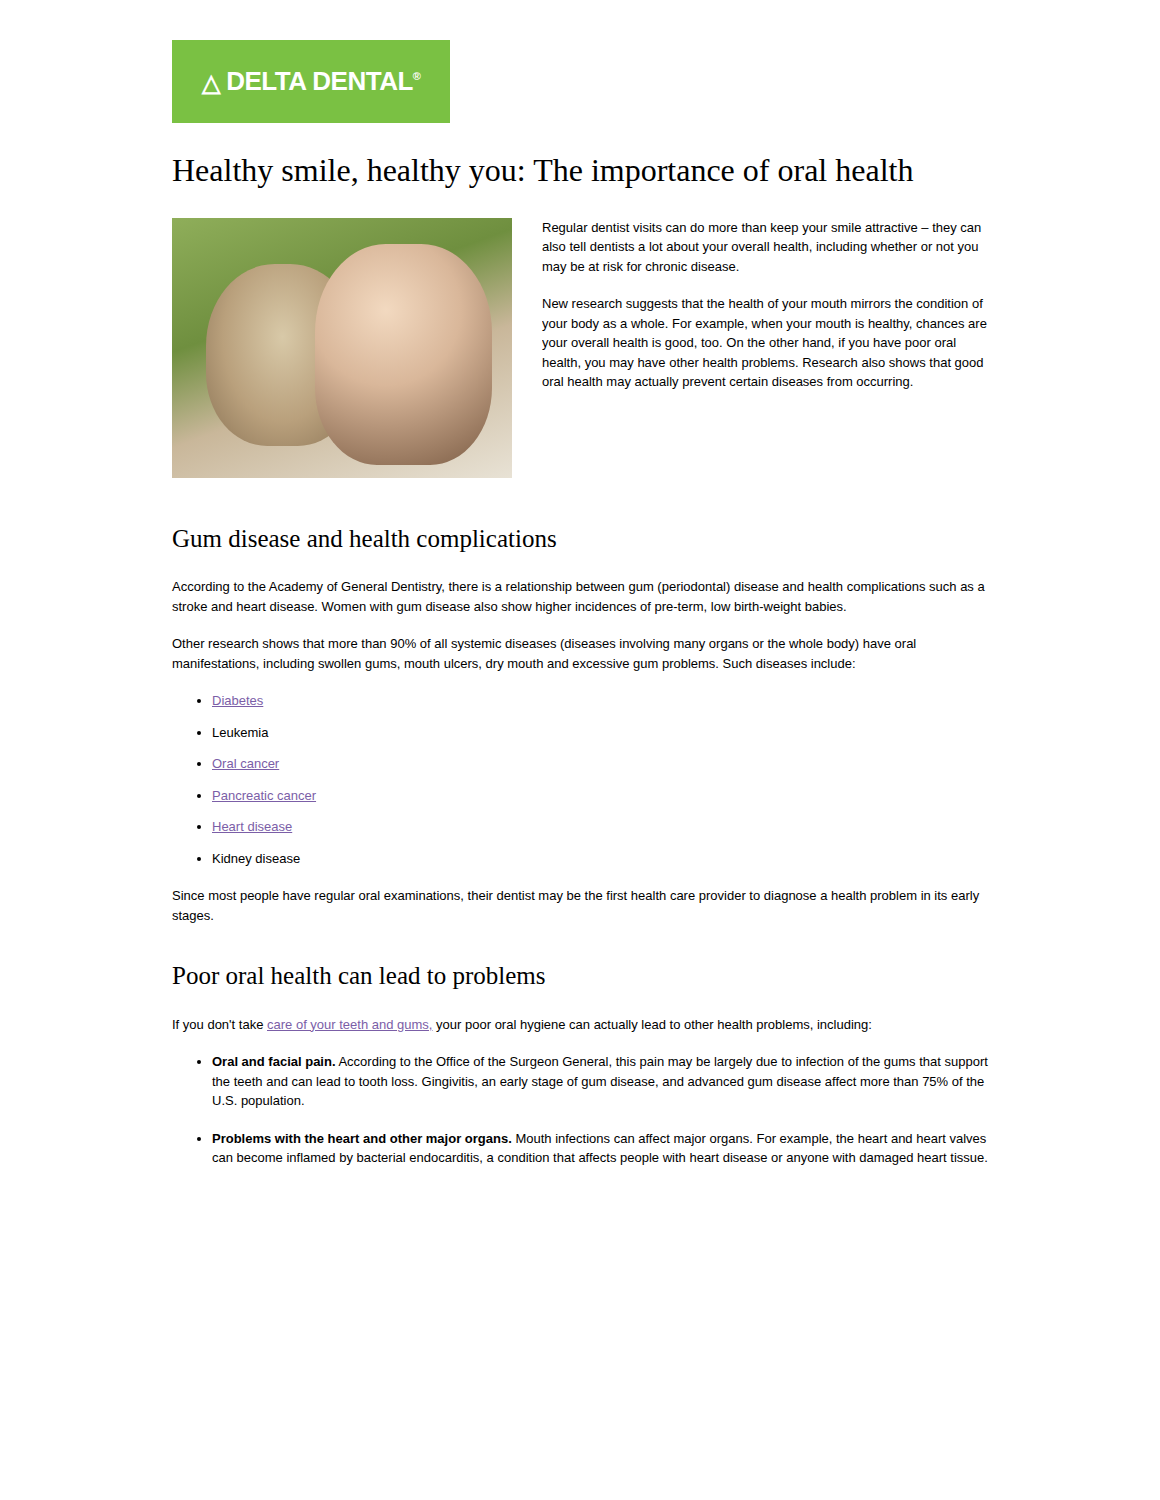△ DELTA DENTAL®
Healthy smile, healthy you: The importance of oral health
Regular dentist visits can do more than keep your smile attractive – they can also tell dentists a lot about your overall health, including whether or not you may be at risk for chronic disease.
New research suggests that the health of your mouth mirrors the condition of your body as a whole. For example, when your mouth is healthy, chances are your overall health is good, too. On the other hand, if you have poor oral health, you may have other health problems. Research also shows that good oral health may actually prevent certain diseases from occurring.
Gum disease and health complications
According to the Academy of General Dentistry, there is a relationship between gum (periodontal) disease and health complications such as a stroke and heart disease. Women with gum disease also show higher incidences of pre-term, low birth-weight babies.
Other research shows that more than 90% of all systemic diseases (diseases involving many organs or the whole body) have oral manifestations, including swollen gums, mouth ulcers, dry mouth and excessive gum problems. Such diseases include:
Diabetes
Leukemia
Oral cancer
Pancreatic cancer
Heart disease
Kidney disease
Since most people have regular oral examinations, their dentist may be the first health care provider to diagnose a health problem in its early stages.
Poor oral health can lead to problems
If you don't take care of your teeth and gums, your poor oral hygiene can actually lead to other health problems, including:
Oral and facial pain. According to the Office of the Surgeon General, this pain may be largely due to infection of the gums that support the teeth and can lead to tooth loss. Gingivitis, an early stage of gum disease, and advanced gum disease affect more than 75% of the U.S. population.
Problems with the heart and other major organs. Mouth infections can affect major organs. For example, the heart and heart valves can become inflamed by bacterial endocarditis, a condition that affects people with heart disease or anyone with damaged heart tissue.